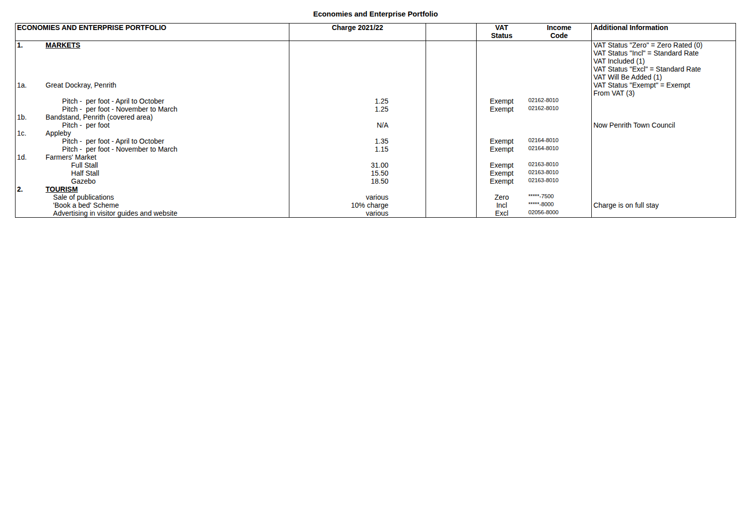Economies and Enterprise Portfolio
| ECONOMIES AND ENTERPRISE PORTFOLIO | Charge 2021/22 | | VAT Status | Income Code | Additional Information |
| --- | --- | --- | --- | --- | --- |
| 1. | MARKETS | | | | | | VAT Status "Zero" = Zero Rated (0) |
| | | | | | | | VAT Status "Incl" = Standard Rate |
| | | | | | | | VAT Included (1) |
| | | | | | | | VAT Status "Excl" = Standard Rate |
| | | | | | | | VAT Will Be Added (1) |
| 1a. | Great Dockray, Penrith | | | | | | VAT Status "Exempt" = Exempt |
| | | | | | | | From VAT (3) |
| | Pitch - per foot - April to October | 1.25 | | | Exempt | 02162-8010 | |
| | Pitch - per foot - November to March | 1.25 | | | Exempt | 02162-8010 | |
| 1b. | Bandstand, Penrith (covered area) | | | | | | |
| | Pitch - per foot | N/A | | | | | Now Penrith Town Council |
| 1c. | Appleby | | | | | | |
| | Pitch - per foot - April to October | 1.35 | | | Exempt | 02164-8010 | |
| | Pitch - per foot - November to March | 1.15 | | | Exempt | 02164-8010 | |
| 1d. | Farmers' Market | | | | | | |
| | Full Stall | 31.00 | | | Exempt | 02163-8010 | |
| | Half Stall | 15.50 | | | Exempt | 02163-8010 | |
| | Gazebo | 18.50 | | | Exempt | 02163-8010 | |
| 2. | TOURISM | | | | | | |
| | Sale of publications | various | | | Zero | *****-7500 | |
| | 'Book a bed' Scheme | 10% charge | | | Incl | *****-8000 | Charge is on full stay |
| | Advertising in visitor guides and website | various | | | Excl | 02056-8000 | |